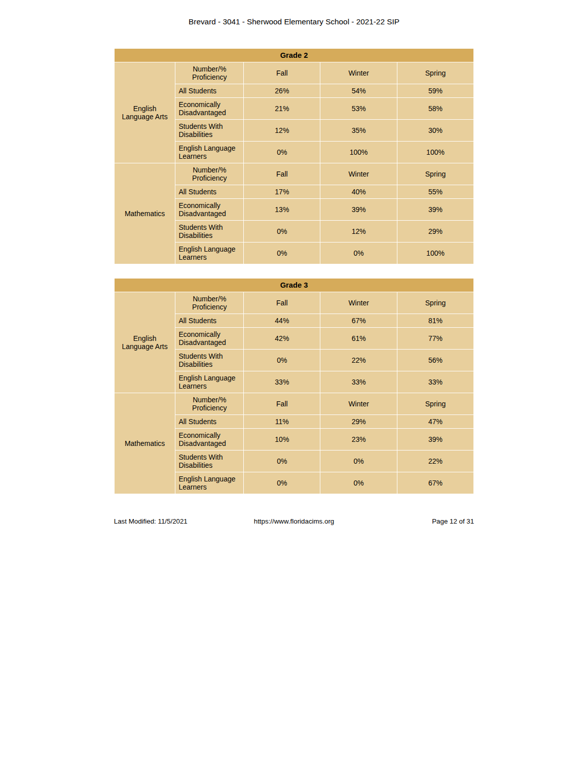Brevard - 3041 - Sherwood Elementary School - 2021-22 SIP
| Grade 2 |
| English Language Arts | Number/% Proficiency | Fall | Winter | Spring |
| All Students | 26% | 54% | 59% |
| Economically Disadvantaged | 21% | 53% | 58% |
| Students With Disabilities | 12% | 35% | 30% |
| English Language Learners | 0% | 100% | 100% |
| Mathematics | Number/% Proficiency | Fall | Winter | Spring |
| All Students | 17% | 40% | 55% |
| Economically Disadvantaged | 13% | 39% | 39% |
| Students With Disabilities | 0% | 12% | 29% |
| English Language Learners | 0% | 0% | 100% |
| Grade 3 |
| English Language Arts | Number/% Proficiency | Fall | Winter | Spring |
| All Students | 44% | 67% | 81% |
| Economically Disadvantaged | 42% | 61% | 77% |
| Students With Disabilities | 0% | 22% | 56% |
| English Language Learners | 33% | 33% | 33% |
| Mathematics | Number/% Proficiency | Fall | Winter | Spring |
| All Students | 11% | 29% | 47% |
| Economically Disadvantaged | 10% | 23% | 39% |
| Students With Disabilities | 0% | 0% | 22% |
| English Language Learners | 0% | 0% | 67% |
Last Modified: 11/5/2021
https://www.floridacims.org
Page 12 of 31